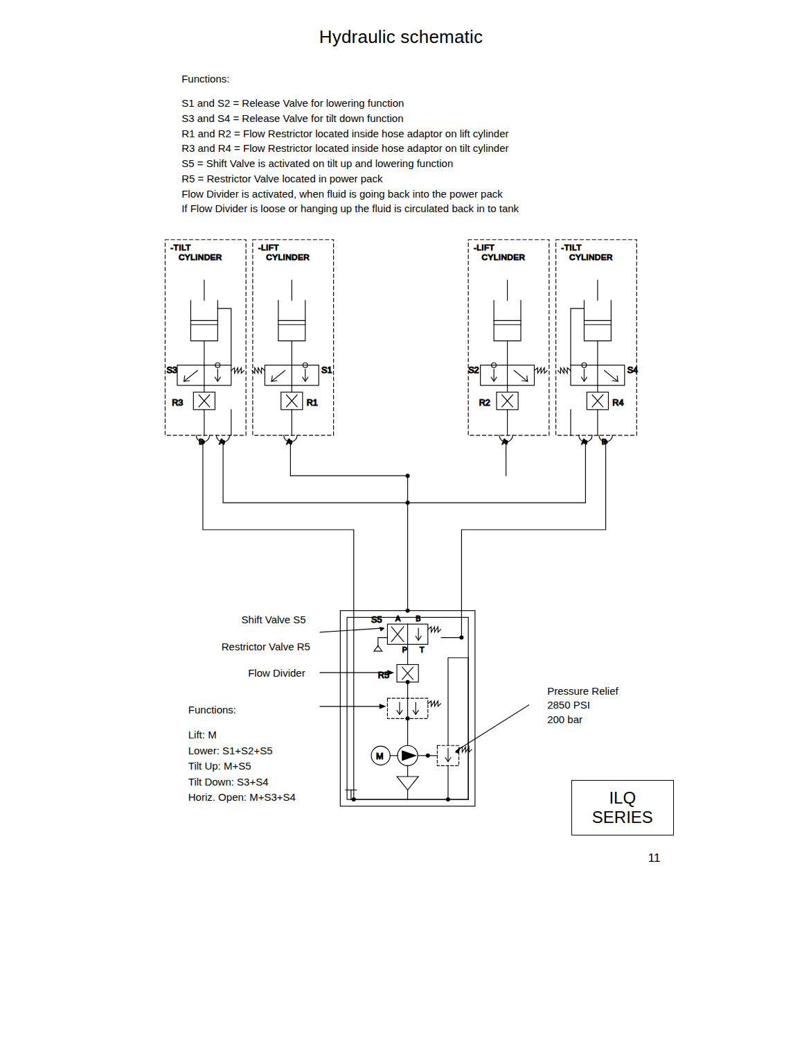Hydraulic schematic
Functions:
S1 and S2 = Release Valve for lowering function
S3 and S4 = Release Valve for tilt down function
R1 and R2 = Flow Restrictor located inside hose adaptor on lift cylinder
R3 and R4 = Flow Restrictor located inside hose adaptor on tilt cylinder
S5 = Shift Valve is activated on tilt up and lowering function
R5 = Restrictor Valve located in power pack
Flow Divider is activated, when fluid is going back into the power pack
If Flow Divider is loose or hanging up the fluid is circulated back in to tank
-TILT CYLINDER -LIFT CYLINDER -LIFT CYLINDER -TILT CYLINDER S3 R3 B A S1 R1 A S2 R2 A S4 R4 A B S5 A B P T R5 M
Shift Valve S5
Restrictor Valve R5
Flow Divider
Pressure Relief
2850 PSI
200 bar
Functions:
Lift: M
Lower: S1+S2+S5
Tilt Up: M+S5
Tilt Down: S3+S4
Horiz. Open: M+S3+S4
ILQ
SERIES
11